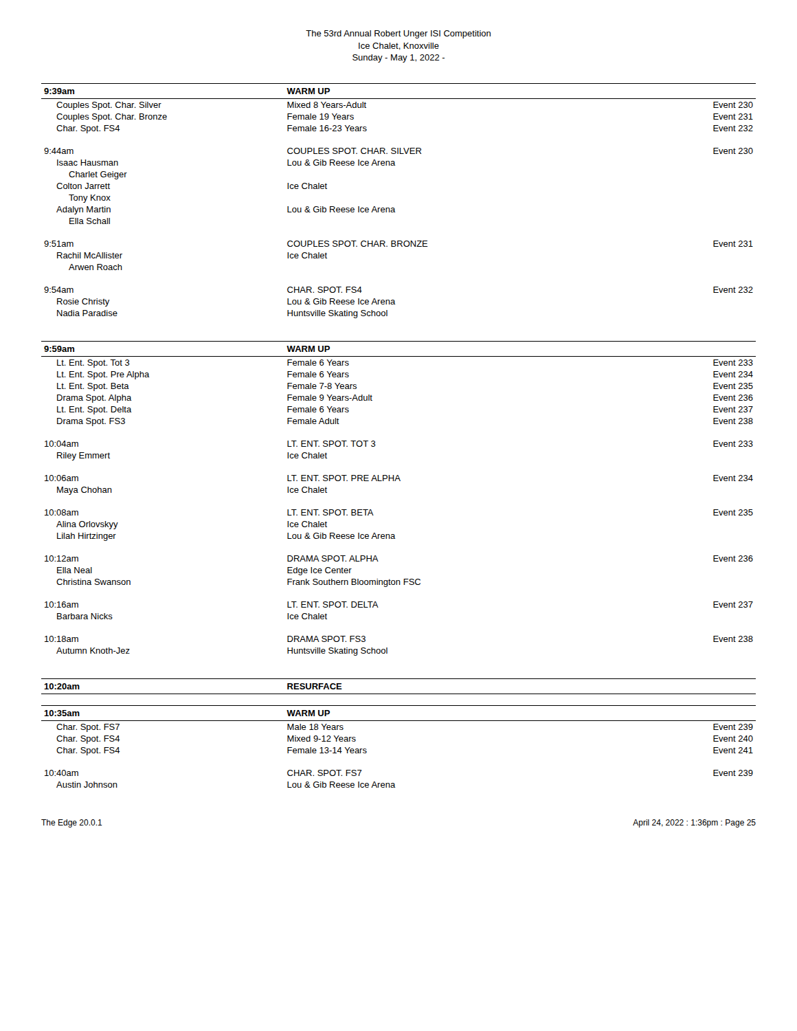The 53rd Annual Robert Unger ISI Competition
Ice Chalet, Knoxville
Sunday - May 1, 2022 -
| 9:39am | WARM UP | |
| Couples Spot. Char. Silver | Mixed 8 Years-Adult | Event 230 |
| Couples Spot. Char. Bronze | Female 19 Years | Event 231 |
| Char. Spot. FS4 | Female 16-23 Years | Event 232 |
| 9:44am | COUPLES SPOT. CHAR. SILVER | Event 230 |
| Isaac Hausman | Lou & Gib Reese Ice Arena | |
| Charlet Geiger | | |
| Colton Jarrett | Ice Chalet | |
| Tony Knox | | |
| Adalyn Martin | Lou & Gib Reese Ice Arena | |
| Ella Schall | | |
| 9:51am | COUPLES SPOT. CHAR. BRONZE | Event 231 |
| Rachil McAllister | Ice Chalet | |
| Arwen Roach | | |
| 9:54am | CHAR. SPOT. FS4 | Event 232 |
| Rosie Christy | Lou & Gib Reese Ice Arena | |
| Nadia Paradise | Huntsville Skating School | |
| 9:59am | WARM UP | |
| Lt. Ent. Spot. Tot 3 | Female 6 Years | Event 233 |
| Lt. Ent. Spot. Pre Alpha | Female 6 Years | Event 234 |
| Lt. Ent. Spot. Beta | Female 7-8 Years | Event 235 |
| Drama Spot. Alpha | Female 9 Years-Adult | Event 236 |
| Lt. Ent. Spot. Delta | Female 6 Years | Event 237 |
| Drama Spot. FS3 | Female Adult | Event 238 |
| 10:04am | LT. ENT. SPOT. TOT 3 | Event 233 |
| Riley Emmert | Ice Chalet | |
| 10:06am | LT. ENT. SPOT. PRE ALPHA | Event 234 |
| Maya Chohan | Ice Chalet | |
| 10:08am | LT. ENT. SPOT. BETA | Event 235 |
| Alina Orlovskyy | Ice Chalet | |
| Lilah Hirtzinger | Lou & Gib Reese Ice Arena | |
| 10:12am | DRAMA SPOT. ALPHA | Event 236 |
| Ella Neal | Edge Ice Center | |
| Christina Swanson | Frank Southern Bloomington FSC | |
| 10:16am | LT. ENT. SPOT. DELTA | Event 237 |
| Barbara Nicks | Ice Chalet | |
| 10:18am | DRAMA SPOT. FS3 | Event 238 |
| Autumn Knoth-Jez | Huntsville Skating School | |
| 10:20am | RESURFACE | |
| 10:35am | WARM UP | |
| Char. Spot. FS7 | Male 18 Years | Event 239 |
| Char. Spot. FS4 | Mixed 9-12 Years | Event 240 |
| Char. Spot. FS4 | Female 13-14 Years | Event 241 |
| 10:40am | CHAR. SPOT. FS7 | Event 239 |
| Austin Johnson | Lou & Gib Reese Ice Arena | |
The Edge 20.0.1
April 24, 2022 : 1:36pm : Page 25